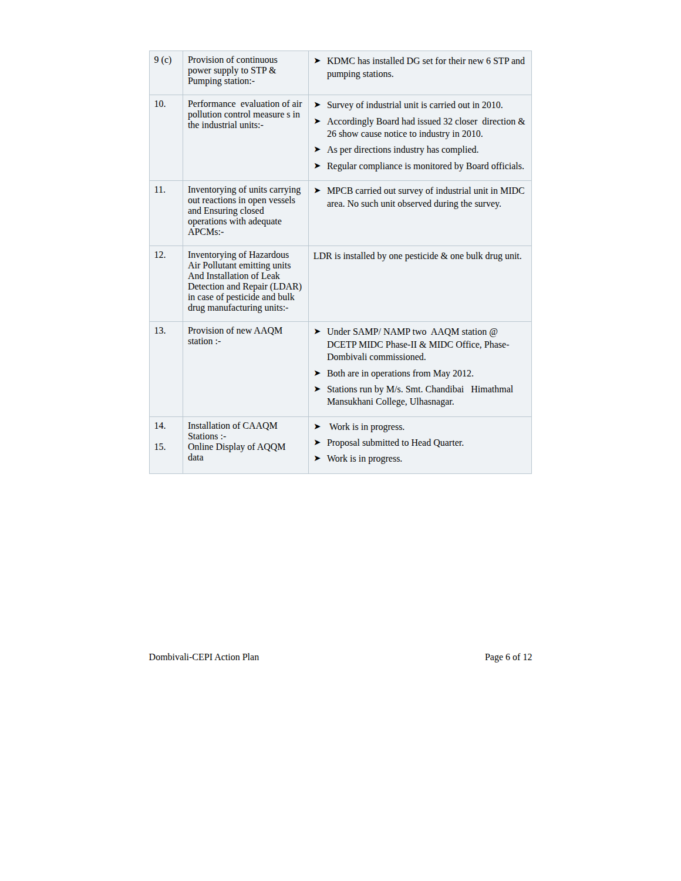| 9 (c) | Provision of continuous power supply to STP & Pumping station:- | KDMC has installed DG set for their new 6 STP and pumping stations. |
| 10. | Performance evaluation of air pollution control measure s in the industrial units:- | Survey of industrial unit is carried out in 2010. Accordingly Board had issued 32 closer direction & 26 show cause notice to industry in 2010. As per directions industry has complied. Regular compliance is monitored by Board officials. |
| 11. | Inventorying of units carrying out reactions in open vessels and Ensuring closed operations with adequate APCMs:- | MPCB carried out survey of industrial unit in MIDC area. No such unit observed during the survey. |
| 12. | Inventorying of Hazardous Air Pollutant emitting units And Installation of Leak Detection and Repair (LDAR) in case of pesticide and bulk drug manufacturing units:- | LDR is installed by one pesticide & one bulk drug unit. |
| 13. | Provision of new AAQM station :- | Under SAMP/ NAMP two AAQM station @ DCETP MIDC Phase-II & MIDC Office, Phase-Dombivali commissioned. Both are in operations from May 2012. Stations run by M/s. Smt. Chandibai Himathmal Mansukhani College, Ulhasnagar. |
| 14. 15. | Installation of CAAQM Stations :- Online Display of AQQM data | Work is in progress. Proposal submitted to Head Quarter. Work is in progress. |
Dombivali-CEPI Action Plan Page 6 of 12